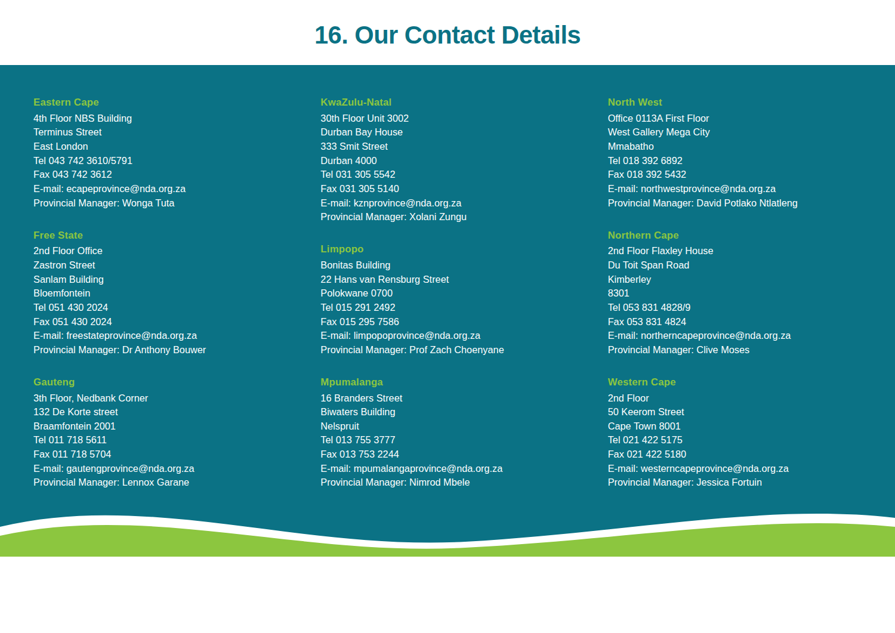16. Our Contact Details
Eastern Cape
4th Floor NBS Building
Terminus Street
East London
Tel 043 742 3610/5791
Fax 043 742 3612
E-mail: ecapeprovince@nda.org.za
Provincial Manager: Wonga Tuta
Free State
2nd Floor Office
Zastron Street
Sanlam Building
Bloemfontein
Tel 051 430 2024
Fax 051 430 2024
E-mail: freestateprovince@nda.org.za
Provincial Manager: Dr Anthony Bouwer
Gauteng
3th Floor, Nedbank Corner
132 De Korte street
Braamfontein 2001
Tel 011 718 5611
Fax 011 718 5704
E-mail: gautengprovince@nda.org.za
Provincial Manager: Lennox Garane
KwaZulu-Natal
30th Floor Unit 3002
Durban Bay House
333 Smit Street
Durban 4000
Tel 031 305 5542
Fax 031 305 5140
E-mail: kznprovince@nda.org.za
Provincial Manager: Xolani Zungu
Limpopo
Bonitas Building
22 Hans van Rensburg Street
Polokwane 0700
Tel 015 291 2492
Fax 015 295 7586
E-mail: limpopoprovince@nda.org.za
Provincial Manager: Prof Zach Choenyane
Mpumalanga
16 Branders Street
Biwaters Building
Nelspruit
Tel 013 755 3777
Fax 013 753 2244
E-mail: mpumalangaprovince@nda.org.za
Provincial Manager: Nimrod Mbele
North West
Office 0113A First Floor
West Gallery Mega City
Mmabatho
Tel 018 392 6892
Fax 018 392 5432
E-mail: northwestprovince@nda.org.za
Provincial Manager: David Potlako Ntlatleng
Northern Cape
2nd Floor Flaxley House
Du Toit Span Road
Kimberley
8301
Tel 053 831 4828/9
Fax 053 831 4824
E-mail: northerncapeprovince@nda.org.za
Provincial Manager: Clive Moses
Western Cape
2nd Floor
50 Keerom Street
Cape Town 8001
Tel 021 422 5175
Fax 021 422 5180
E-mail: westerncapeprovince@nda.org.za
Provincial Manager: Jessica Fortuin